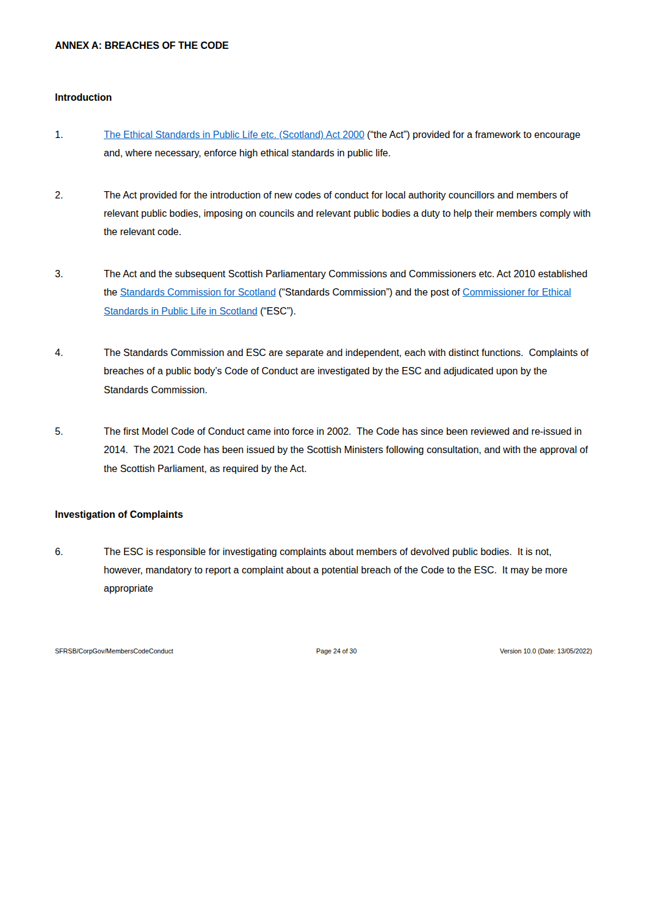ANNEX A: BREACHES OF THE CODE
Introduction
1. The Ethical Standards in Public Life etc. (Scotland) Act 2000 (“the Act”) provided for a framework to encourage and, where necessary, enforce high ethical standards in public life.
2. The Act provided for the introduction of new codes of conduct for local authority councillors and members of relevant public bodies, imposing on councils and relevant public bodies a duty to help their members comply with the relevant code.
3. The Act and the subsequent Scottish Parliamentary Commissions and Commissioners etc. Act 2010 established the Standards Commission for Scotland (“Standards Commission”) and the post of Commissioner for Ethical Standards in Public Life in Scotland (“ESC”).
4. The Standards Commission and ESC are separate and independent, each with distinct functions. Complaints of breaches of a public body’s Code of Conduct are investigated by the ESC and adjudicated upon by the Standards Commission.
5. The first Model Code of Conduct came into force in 2002. The Code has since been reviewed and re-issued in 2014. The 2021 Code has been issued by the Scottish Ministers following consultation, and with the approval of the Scottish Parliament, as required by the Act.
Investigation of Complaints
6. The ESC is responsible for investigating complaints about members of devolved public bodies. It is not, however, mandatory to report a complaint about a potential breach of the Code to the ESC. It may be more appropriate
SFRSB/CorpGov/MembersCodeConduct Page 24 of 30 Version 10.0 (Date: 13/05/2022)